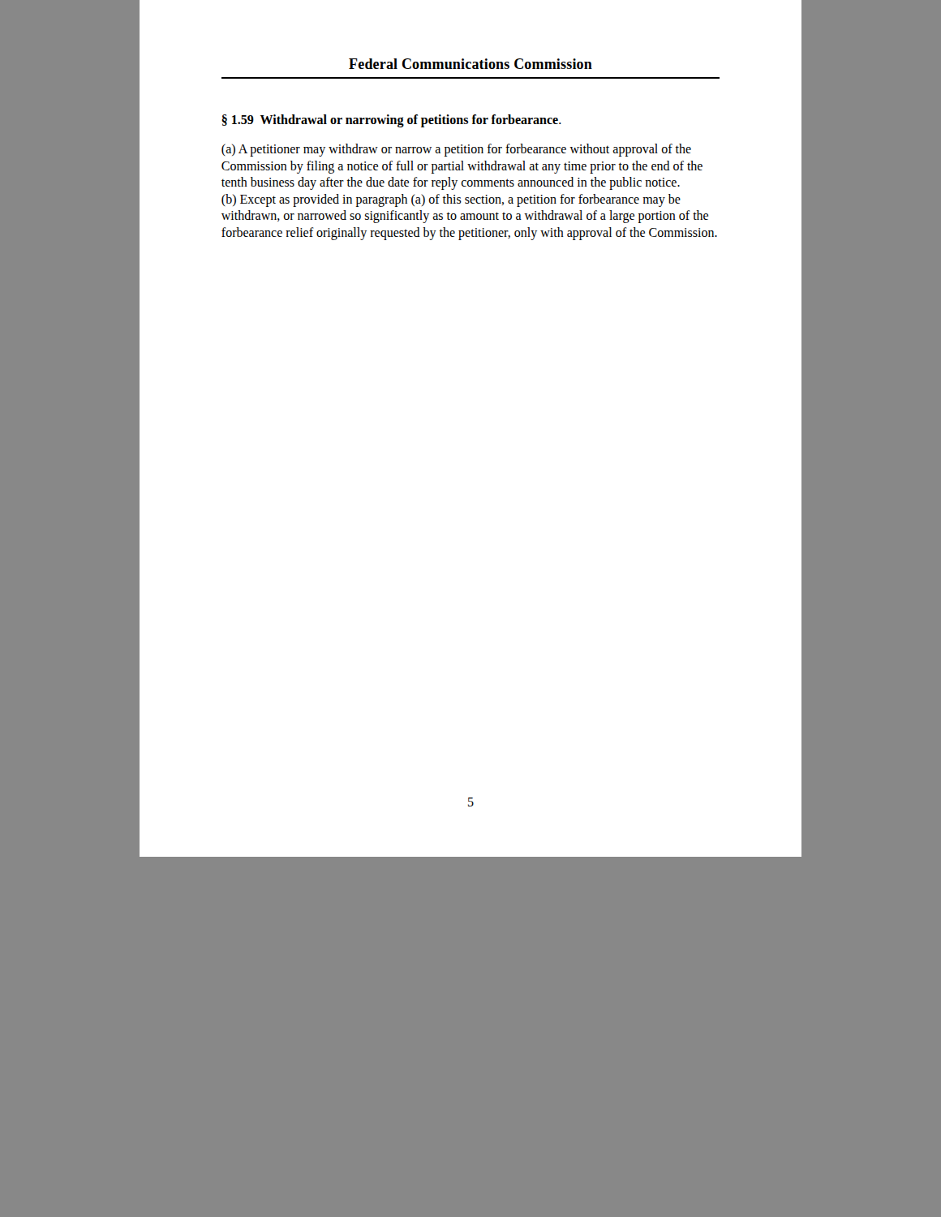Federal Communications Commission
§ 1.59 Withdrawal or narrowing of petitions for forbearance
.
(a) A petitioner may withdraw or narrow a petition for forbearance without approval of the Commission by filing a notice of full or partial withdrawal at any time prior to the end of the tenth business day after the due date for reply comments announced in the public notice.
(b) Except as provided in paragraph (a) of this section, a petition for forbearance may be withdrawn, or narrowed so significantly as to amount to a withdrawal of a large portion of the forbearance relief originally requested by the petitioner, only with approval of the Commission.
5